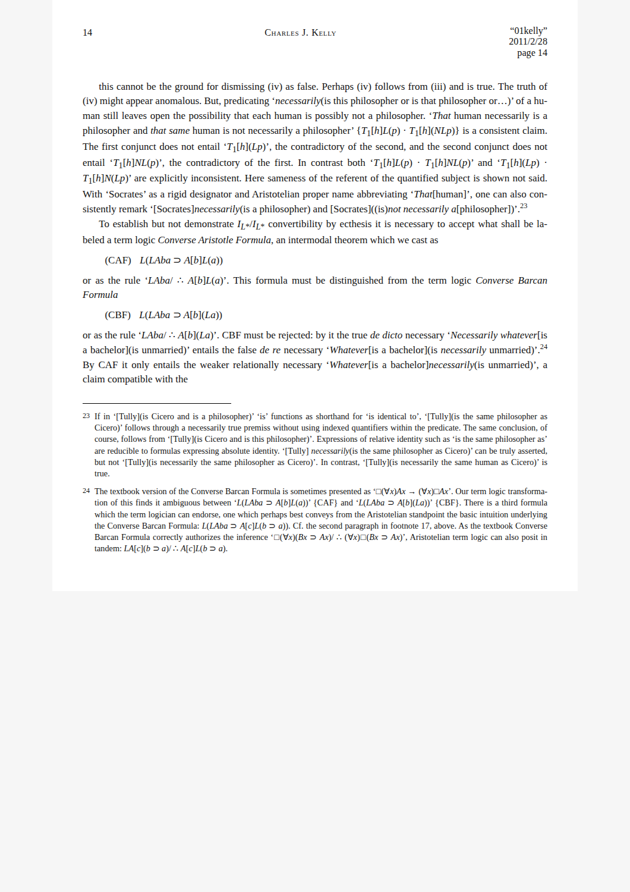14
Charles J. Kelly
“01kelly”
2011/2/28
page 14
this cannot be the ground for dismissing (iv) as false. Perhaps (iv) follows from (iii) and is true. The truth of (iv) might appear anomalous. But, predicating ‘necessarily(is this philosopher or is that philosopher or…)’ of a human still leaves open the possibility that each human is possibly not a philosopher. ‘That human necessarily is a philosopher and that same human is not necessarily a philosopher’ {T1[h]L(p) · T1[h](NLp)} is a consistent claim. The first conjunct does not entail ‘T1[h](Lp)’, the contradictory of the second, and the second conjunct does not entail ‘T1[h]NL(p)’, the contradictory of the first. In contrast both ‘T1[h]L(p) · T1[h]NL(p)’ and ‘T1[h](Lp) · T1[h]N(Lp)’ are explicitly inconsistent. Here sameness of the referent of the quantified subject is shown not said. With ‘Socrates’ as a rigid designator and Aristotelian proper name abbreviating ‘That[human]’, one can also consistently remark ‘[Socrates]necessarily(is a philosopher) and [Socrates]((is)not necessarily a[philosopher])’.23
To establish but not demonstrate IL*/IL* convertibility by ecthesis it is necessary to accept what shall be labeled a term logic Converse Aristotle Formula, an intermodal theorem which we cast as
(CAF) L(LAba ⊃ A[b]L(a))
or as the rule ‘LAba/ ∴ A[b]L(a)’. This formula must be distinguished from the term logic Converse Barcan Formula
(CBF) L(LAba ⊃ A[b](La))
or as the rule ‘LAba/ ∴ A[b](La)’. CBF must be rejected: by it the true de dicto necessary ‘Necessarily whatever[is a bachelor](is unmarried)’ entails the false de re necessary ‘Whatever[is a bachelor](is necessarily unmarried)’.24 By CAF it only entails the weaker relationally necessary ‘Whatever[is a bachelor]necessarily(is unmarried)’, a claim compatible with the
23 If in ‘[Tully](is Cicero and is a philosopher)’ ‘is’ functions as shorthand for ‘is identical to’, ‘[Tully](is the same philosopher as Cicero)’ follows through a necessarily true premiss without using indexed quantifiers within the predicate. The same conclusion, of course, follows from ‘[Tully](is Cicero and is this philosopher)’. Expressions of relative identity such as ‘is the same philosopher as’ are reducible to formulas expressing absolute identity. ‘[Tully] necessarily(is the same philosopher as Cicero)’ can be truly asserted, but not ‘[Tully](is necessarily the same philosopher as Cicero)’. In contrast, ‘[Tully](is necessarily the same human as Cicero)’ is true.
24 The textbook version of the Converse Barcan Formula is sometimes presented as ‘□(∀x)Ax → (∀x)□Ax’. Our term logic transformation of this finds it ambiguous between ‘L(LAba ⊃ A[b]L(a))’ {CAF} and ‘L(LAba ⊃ A[b](La))’ {CBF}. There is a third formula which the term logician can endorse, one which perhaps best conveys from the Aristotelian standpoint the basic intuition underlying the Converse Barcan Formula: L(LAba ⊃ A[c]L(b ⊃ a)). Cf. the second paragraph in footnote 17, above. As the textbook Converse Barcan Formula correctly authorizes the inference ‘□(∀x)(Bx ⊃ Ax)/ ∴ (∀x)□(Bx ⊃ Ax)’, Aristotelian term logic can also posit in tandem: LA[c](b ⊃ a)/ ∴ A[c]L(b ⊃ a).